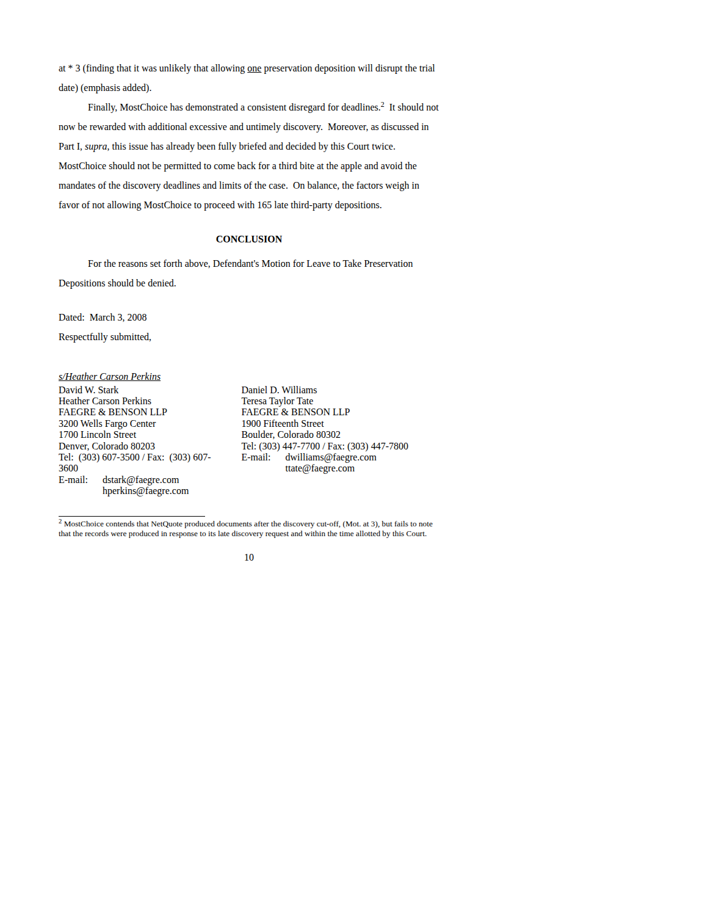at * 3 (finding that it was unlikely that allowing one preservation deposition will disrupt the trial date) (emphasis added).
Finally, MostChoice has demonstrated a consistent disregard for deadlines.2 It should not now be rewarded with additional excessive and untimely discovery. Moreover, as discussed in Part I, supra, this issue has already been fully briefed and decided by this Court twice. MostChoice should not be permitted to come back for a third bite at the apple and avoid the mandates of the discovery deadlines and limits of the case. On balance, the factors weigh in favor of not allowing MostChoice to proceed with 165 late third-party depositions.
CONCLUSION
For the reasons set forth above, Defendant's Motion for Leave to Take Preservation Depositions should be denied.
Dated: March 3, 2008
Respectfully submitted,
s/Heather Carson Perkins
| David W. Stark Heather Carson Perkins FAEGRE & BENSON LLP 3200 Wells Fargo Center 1700 Lincoln Street Denver, Colorado 80203 Tel: (303) 607-3500 / Fax: (303) 607-3600 E-mail: dstark@faegre.com hperkins@faegre.com | Daniel D. Williams Teresa Taylor Tate FAEGRE & BENSON LLP 1900 Fifteenth Street Boulder, Colorado 80302 Tel: (303) 447-7700 / Fax: (303) 447-7800 E-mail: dwilliams@faegre.com ttate@faegre.com |
2 MostChoice contends that NetQuote produced documents after the discovery cut-off, (Mot. at 3), but fails to note that the records were produced in response to its late discovery request and within the time allotted by this Court.
10